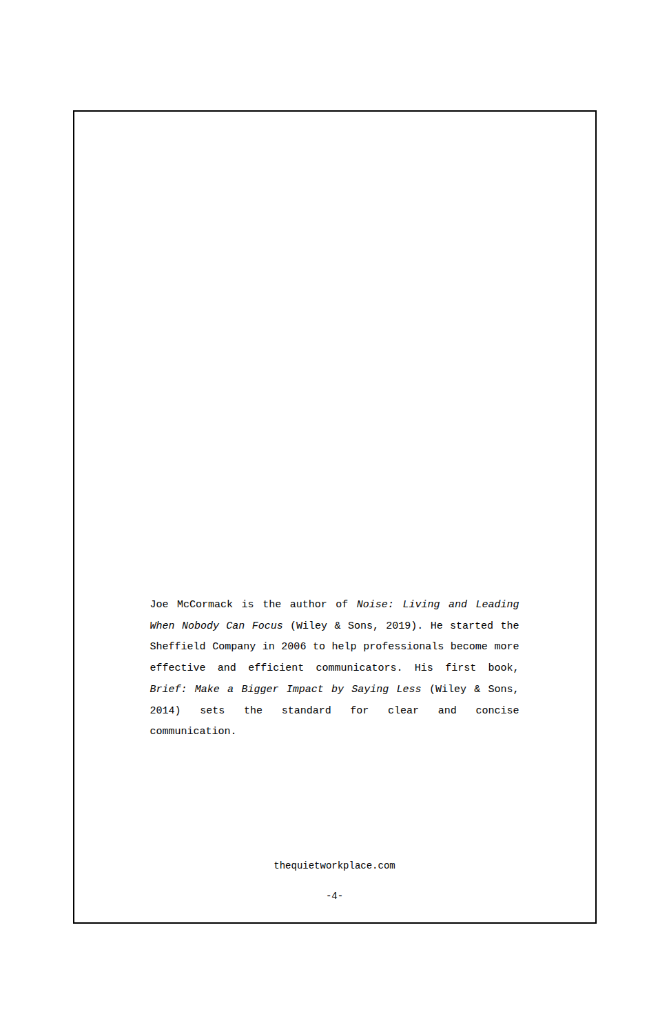Joe McCormack is the author of Noise: Living and Leading When Nobody Can Focus (Wiley & Sons, 2019). He started the Sheffield Company in 2006 to help professionals become more effective and efficient communicators. His first book, Brief: Make a Bigger Impact by Saying Less (Wiley & Sons, 2014) sets the standard for clear and concise communication.
thequietworkplace.com
-4-